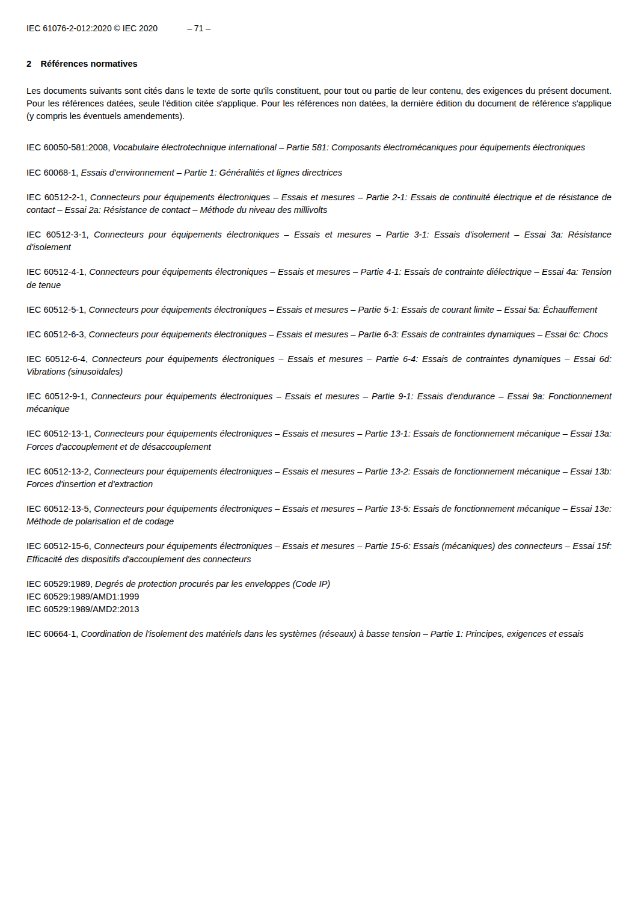IEC 61076-2-012:2020 © IEC 2020 – 71 –
2 Références normatives
Les documents suivants sont cités dans le texte de sorte qu'ils constituent, pour tout ou partie de leur contenu, des exigences du présent document. Pour les références datées, seule l'édition citée s'applique. Pour les références non datées, la dernière édition du document de référence s'applique (y compris les éventuels amendements).
IEC 60050-581:2008, Vocabulaire électrotechnique international – Partie 581: Composants électromécaniques pour équipements électroniques
IEC 60068-1, Essais d'environnement – Partie 1: Généralités et lignes directrices
IEC 60512-2-1, Connecteurs pour équipements électroniques – Essais et mesures – Partie 2-1: Essais de continuité électrique et de résistance de contact – Essai 2a: Résistance de contact – Méthode du niveau des millivolts
IEC 60512-3-1, Connecteurs pour équipements électroniques – Essais et mesures – Partie 3-1: Essais d'isolement – Essai 3a: Résistance d'isolement
IEC 60512-4-1, Connecteurs pour équipements électroniques – Essais et mesures – Partie 4-1: Essais de contrainte diélectrique – Essai 4a: Tension de tenue
IEC 60512-5-1, Connecteurs pour équipements électroniques – Essais et mesures – Partie 5-1: Essais de courant limite – Essai 5a: Échauffement
IEC 60512-6-3, Connecteurs pour équipements électroniques – Essais et mesures – Partie 6-3: Essais de contraintes dynamiques – Essai 6c: Chocs
IEC 60512-6-4, Connecteurs pour équipements électroniques – Essais et mesures – Partie 6-4: Essais de contraintes dynamiques – Essai 6d: Vibrations (sinusoïdales)
IEC 60512-9-1, Connecteurs pour équipements électroniques – Essais et mesures – Partie 9-1: Essais d'endurance – Essai 9a: Fonctionnement mécanique
IEC 60512-13-1, Connecteurs pour équipements électroniques – Essais et mesures – Partie 13-1: Essais de fonctionnement mécanique – Essai 13a: Forces d'accouplement et de désaccouplement
IEC 60512-13-2, Connecteurs pour équipements électroniques – Essais et mesures – Partie 13-2: Essais de fonctionnement mécanique – Essai 13b: Forces d'insertion et d'extraction
IEC 60512-13-5, Connecteurs pour équipements électroniques – Essais et mesures – Partie 13-5: Essais de fonctionnement mécanique – Essai 13e: Méthode de polarisation et de codage
IEC 60512-15-6, Connecteurs pour équipements électroniques – Essais et mesures – Partie 15-6: Essais (mécaniques) des connecteurs – Essai 15f: Efficacité des dispositifs d'accouplement des connecteurs
IEC 60529:1989, Degrés de protection procurés par les enveloppes (Code IP)
IEC 60529:1989/AMD1:1999
IEC 60529:1989/AMD2:2013
IEC 60664-1, Coordination de l'isolement des matériels dans les systèmes (réseaux) à basse tension – Partie 1: Principes, exigences et essais